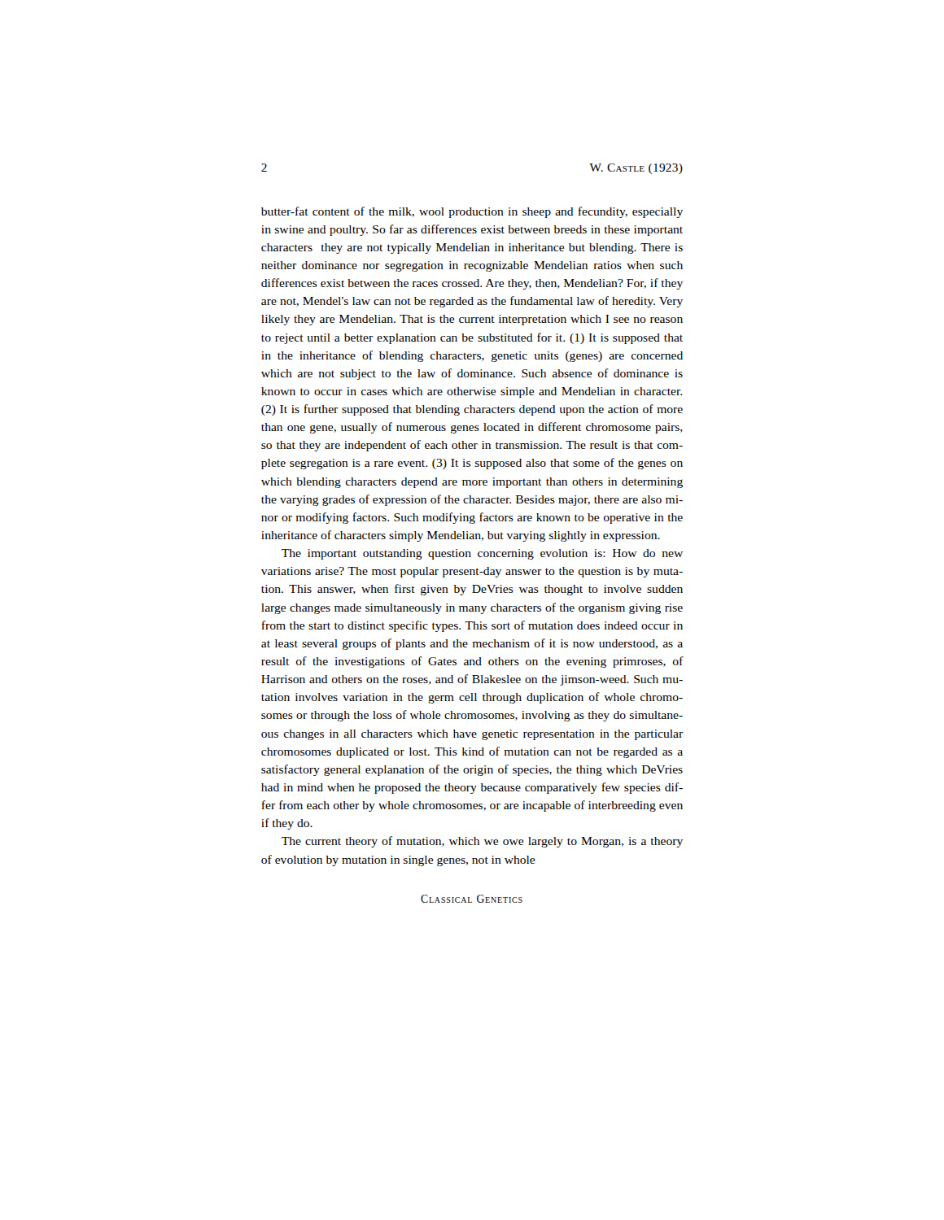2 W. Castle (1923)
butter-fat content of the milk, wool production in sheep and fecundity, especially in swine and poultry. So far as differences exist between breeds in these important characters they are not typically Mendelian in inheritance but blending. There is neither dominance nor segregation in recognizable Mendelian ratios when such differences exist between the races crossed. Are they, then, Mendelian? For, if they are not, Mendel's law can not be regarded as the fundamental law of heredity. Very likely they are Mendelian. That is the current interpretation which I see no reason to reject until a better explanation can be substituted for it. (1) It is supposed that in the inheritance of blending characters, genetic units (genes) are concerned which are not subject to the law of dominance. Such absence of dominance is known to occur in cases which are otherwise simple and Mendelian in character. (2) It is further supposed that blending characters depend upon the action of more than one gene, usually of numerous genes located in different chromosome pairs, so that they are independent of each other in transmission. The result is that complete segregation is a rare event. (3) It is supposed also that some of the genes on which blending characters depend are more important than others in determining the varying grades of expression of the character. Besides major, there are also minor or modifying factors. Such modifying factors are known to be operative in the inheritance of characters simply Mendelian, but varying slightly in expression.
The important outstanding question concerning evolution is: How do new variations arise? The most popular present-day answer to the question is by mutation. This answer, when first given by DeVries was thought to involve sudden large changes made simultaneously in many characters of the organism giving rise from the start to distinct specific types. This sort of mutation does indeed occur in at least several groups of plants and the mechanism of it is now understood, as a result of the investigations of Gates and others on the evening primroses, of Harrison and others on the roses, and of Blakeslee on the jimson-weed. Such mutation involves variation in the germ cell through duplication of whole chromosomes or through the loss of whole chromosomes, involving as they do simultaneous changes in all characters which have genetic representation in the particular chromosomes duplicated or lost. This kind of mutation can not be regarded as a satisfactory general explanation of the origin of species, the thing which DeVries had in mind when he proposed the theory because comparatively few species differ from each other by whole chromosomes, or are incapable of interbreeding even if they do.
The current theory of mutation, which we owe largely to Morgan, is a theory of evolution by mutation in single genes, not in whole
Classical Genetics